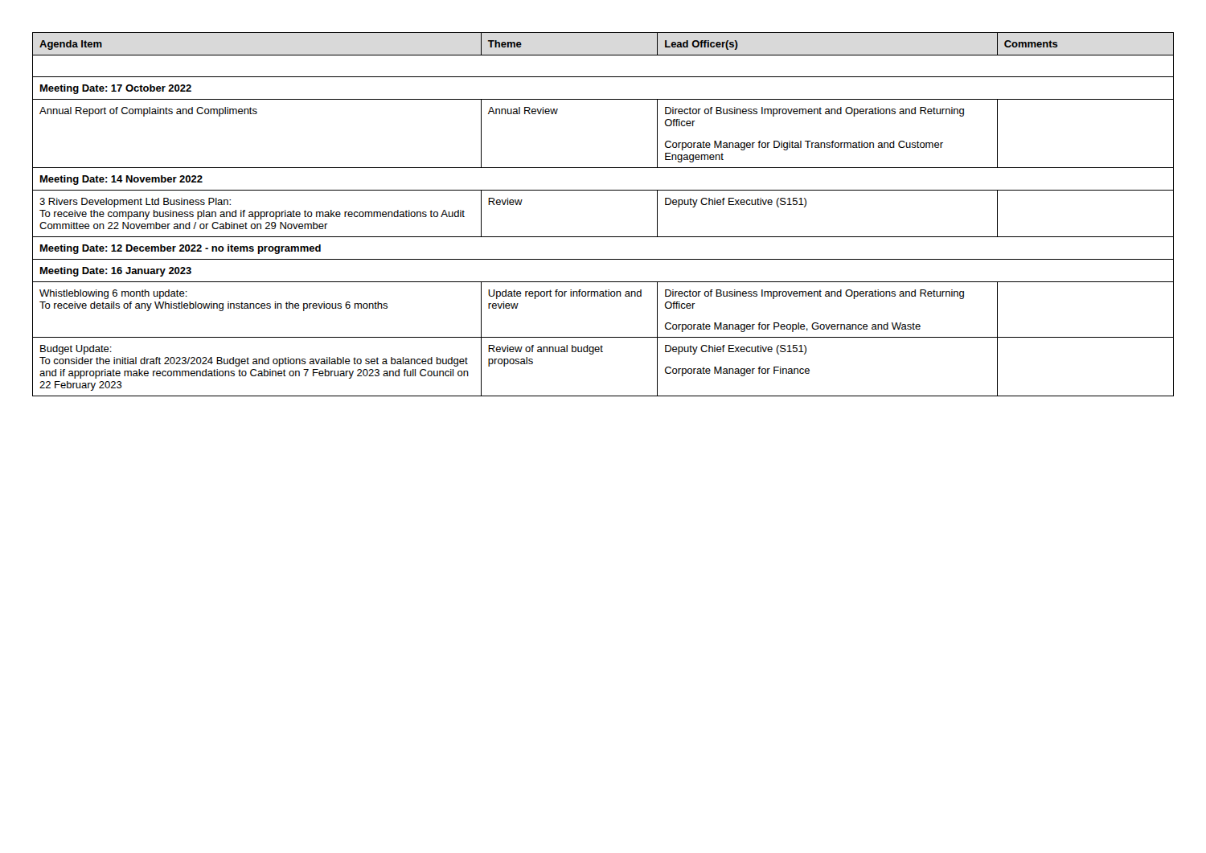| Agenda Item | Theme | Lead Officer(s) | Comments |
| --- | --- | --- | --- |
| Meeting Date: 17 October 2022 |
| Annual Report of Complaints and Compliments | Annual Review | Director of Business Improvement and Operations and Returning Officer Corporate Manager for Digital Transformation and Customer Engagement | |
| Meeting Date: 14 November 2022 |
| 3 Rivers Development Ltd Business Plan: To receive the company business plan and if appropriate to make recommendations to Audit Committee on 22 November and / or Cabinet on 29 November | Review | Deputy Chief Executive (S151) | |
| Meeting Date: 12 December 2022 - no items programmed |
| Meeting Date: 16 January 2023 |
| Whistleblowing 6 month update: To receive details of any Whistleblowing instances in the previous 6 months | Update report for information and review | Director of Business Improvement and Operations and Returning Officer Corporate Manager for People, Governance and Waste | |
| Budget Update: To consider the initial draft 2023/2024 Budget and options available to set a balanced budget and if appropriate make recommendations to Cabinet on 7 February 2023 and full Council on 22 February 2023 | Review of annual budget proposals | Deputy Chief Executive (S151) Corporate Manager for Finance | |